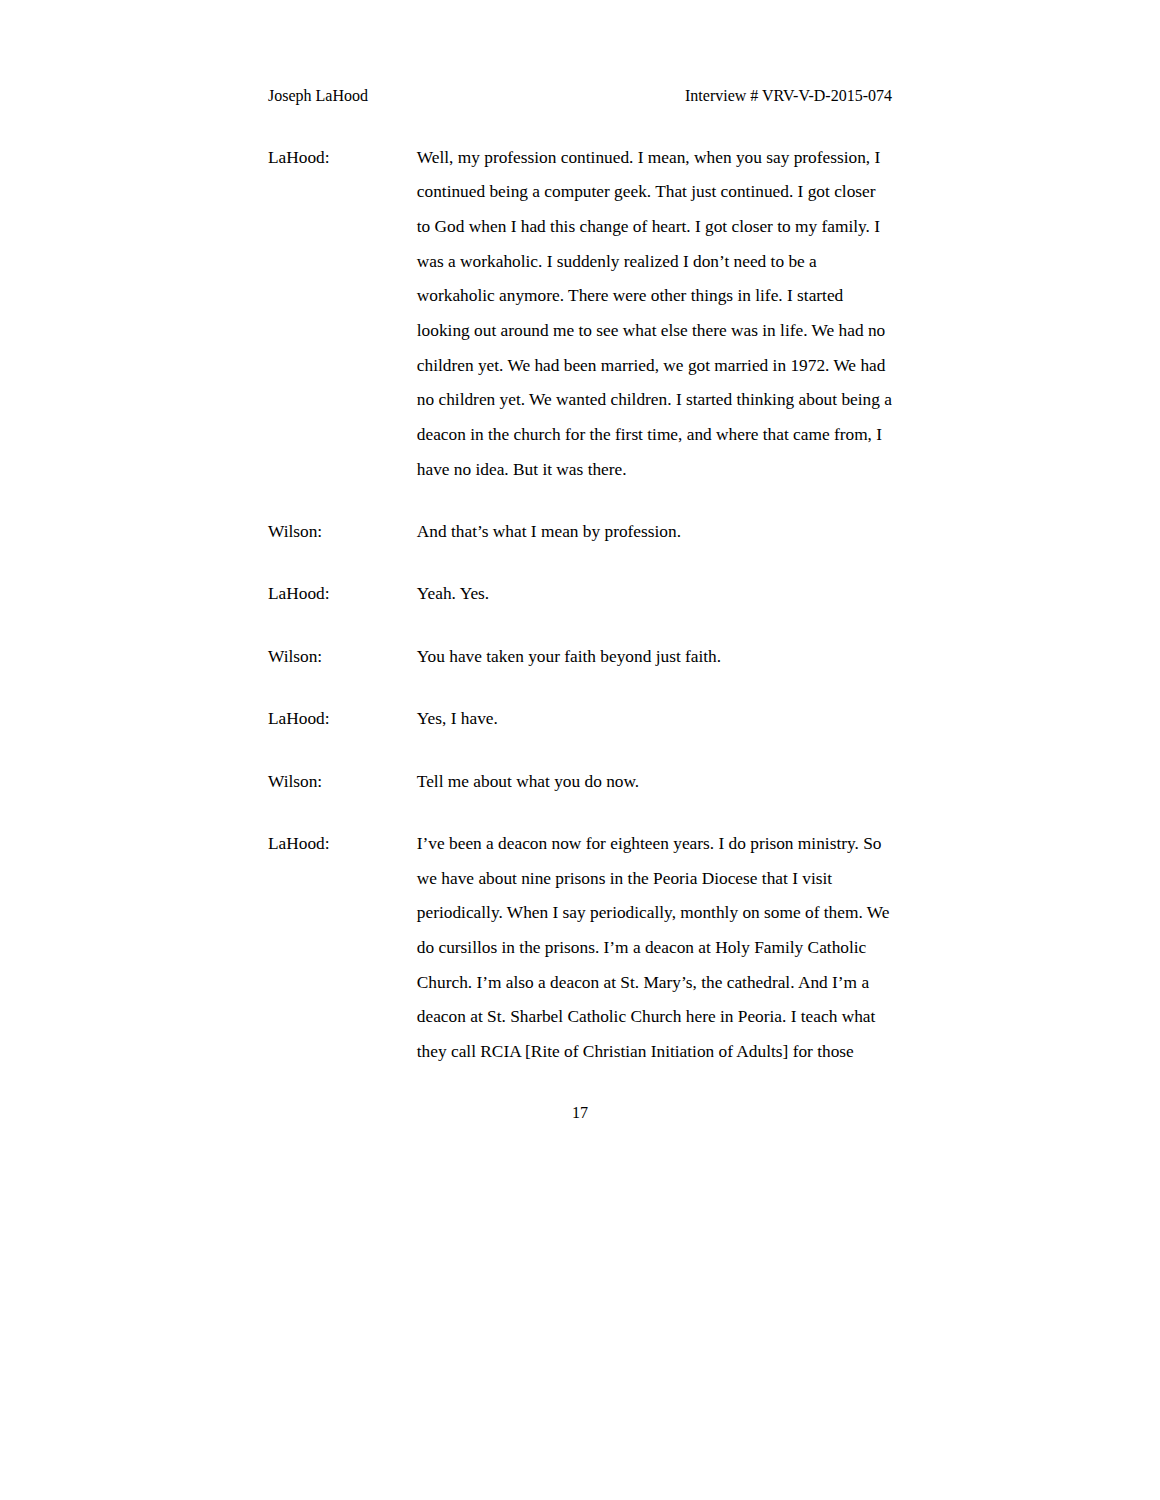Joseph LaHood
Interview # VRV-V-D-2015-074
LaHood:
Well, my profession continued. I mean, when you say profession, I continued being a computer geek. That just continued. I got closer to God when I had this change of heart. I got closer to my family. I was a workaholic. I suddenly realized I don’t need to be a workaholic anymore. There were other things in life. I started looking out around me to see what else there was in life. We had no children yet. We had been married, we got married in 1972. We had no children yet. We wanted children. I started thinking about being a deacon in the church for the first time, and where that came from, I have no idea. But it was there.
Wilson:
And that’s what I mean by profession.
LaHood:
Yeah. Yes.
Wilson:
You have taken your faith beyond just faith.
LaHood:
Yes, I have.
Wilson:
Tell me about what you do now.
LaHood:
I’ve been a deacon now for eighteen years. I do prison ministry. So we have about nine prisons in the Peoria Diocese that I visit periodically. When I say periodically, monthly on some of them. We do cursillos in the prisons. I’m a deacon at Holy Family Catholic Church. I’m also a deacon at St. Mary’s, the cathedral. And I’m a deacon at St. Sharbel Catholic Church here in Peoria. I teach what they call RCIA [Rite of Christian Initiation of Adults] for those
17